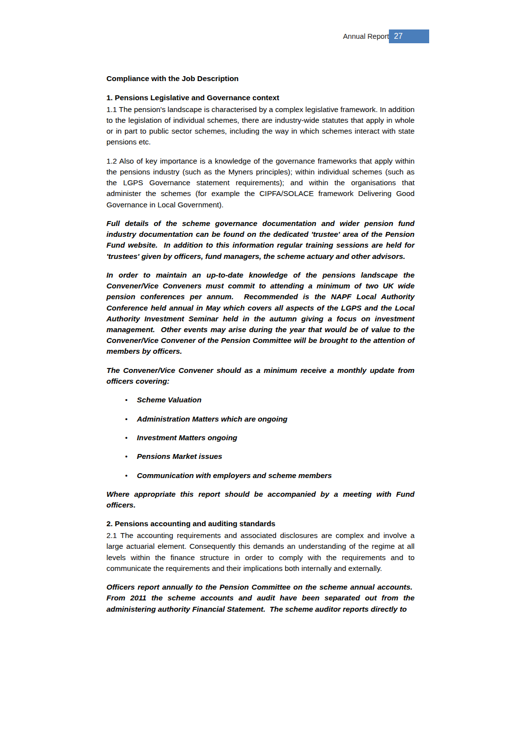Annual Report
27
Compliance with the Job Description
1. Pensions Legislative and Governance context
1.1 The pension's landscape is characterised by a complex legislative framework. In addition to the legislation of individual schemes, there are industry-wide statutes that apply in whole or in part to public sector schemes, including the way in which schemes interact with state pensions etc.
1.2 Also of key importance is a knowledge of the governance frameworks that apply within the pensions industry (such as the Myners principles); within individual schemes (such as the LGPS Governance statement requirements); and within the organisations that administer the schemes (for example the CIPFA/SOLACE framework Delivering Good Governance in Local Government).
Full details of the scheme governance documentation and wider pension fund industry documentation can be found on the dedicated 'trustee' area of the Pension Fund website. In addition to this information regular training sessions are held for 'trustees' given by officers, fund managers, the scheme actuary and other advisors.
In order to maintain an up-to-date knowledge of the pensions landscape the Convener/Vice Conveners must commit to attending a minimum of two UK wide pension conferences per annum. Recommended is the NAPF Local Authority Conference held annual in May which covers all aspects of the LGPS and the Local Authority Investment Seminar held in the autumn giving a focus on investment management. Other events may arise during the year that would be of value to the Convener/Vice Convener of the Pension Committee will be brought to the attention of members by officers.
The Convener/Vice Convener should as a minimum receive a monthly update from officers covering:
Scheme Valuation
Administration Matters which are ongoing
Investment Matters ongoing
Pensions Market issues
Communication with employers and scheme members
Where appropriate this report should be accompanied by a meeting with Fund officers.
2. Pensions accounting and auditing standards
2.1 The accounting requirements and associated disclosures are complex and involve a large actuarial element. Consequently this demands an understanding of the regime at all levels within the finance structure in order to comply with the requirements and to communicate the requirements and their implications both internally and externally.
Officers report annually to the Pension Committee on the scheme annual accounts. From 2011 the scheme accounts and audit have been separated out from the administering authority Financial Statement. The scheme auditor reports directly to